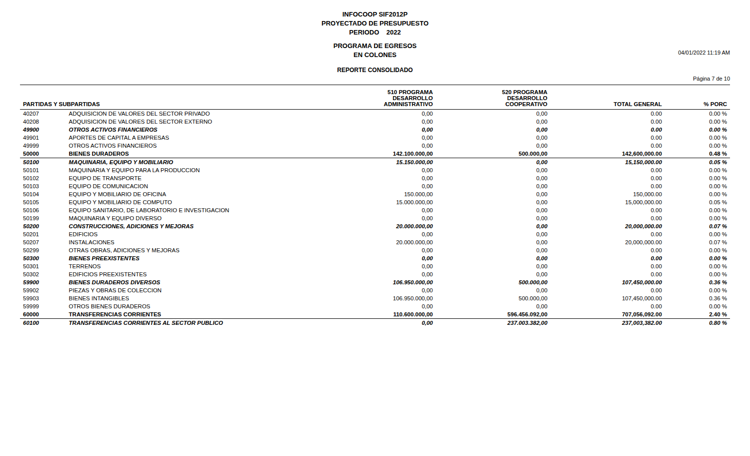INFOCOOP SIF2012P
PROYECTADO DE PRESUPUESTO
PERIODO 2022
PROGRAMA DE EGRESOS
EN COLONES
04/01/2022 11:19 AM
REPORTE CONSOLIDADO
Página 7 de 10
| PARTIDAS Y SUBPARTIDAS | 510 PROGRAMA DESARROLLO ADMINISTRATIVO | 520 PROGRAMA DESARROLLO COOPERATIVO | TOTAL GENERAL | % PORC |
| --- | --- | --- | --- | --- |
| 40207 | ADQUISICION DE VALORES DEL SECTOR PRIVADO | 0,00 | 0,00 | 0.00 | 0.00 % |
| 40208 | ADQUISICION DE VALORES DEL SECTOR EXTERNO | 0,00 | 0,00 | 0.00 | 0.00 % |
| 49900 | OTROS ACTIVOS FINANCIEROS | 0,00 | 0,00 | 0.00 | 0.00 % |
| 49901 | APORTES DE CAPITAL A EMPRESAS | 0,00 | 0,00 | 0.00 | 0.00 % |
| 49999 | OTROS ACTIVOS FINANCIEROS | 0,00 | 0,00 | 0.00 | 0.00 % |
| 50000 | BIENES DURADEROS | 142.100.000,00 | 500.000,00 | 142,600,000.00 | 0.48 % |
| 50100 | MAQUINARIA, EQUIPO Y MOBILIARIO | 15.150.000,00 | 0,00 | 15,150,000.00 | 0.05 % |
| 50101 | MAQUINARIA Y EQUIPO PARA LA PRODUCCION | 0,00 | 0,00 | 0.00 | 0.00 % |
| 50102 | EQUIPO DE TRANSPORTE | 0,00 | 0,00 | 0.00 | 0.00 % |
| 50103 | EQUIPO DE COMUNICACION | 0,00 | 0,00 | 0.00 | 0.00 % |
| 50104 | EQUIPO Y MOBILIARIO DE OFICINA | 150.000,00 | 0,00 | 150,000.00 | 0.00 % |
| 50105 | EQUIPO Y MOBILIARIO DE COMPUTO | 15.000.000,00 | 0,00 | 15,000,000.00 | 0.05 % |
| 50106 | EQUIPO SANITARIO, DE LABORATORIO E INVESTIGACION | 0,00 | 0,00 | 0.00 | 0.00 % |
| 50199 | MAQUINARIA Y EQUIPO DIVERSO | 0,00 | 0,00 | 0.00 | 0.00 % |
| 50200 | CONSTRUCCIONES, ADICIONES Y MEJORAS | 20.000.000,00 | 0,00 | 20,000,000.00 | 0.07 % |
| 50201 | EDIFICIOS | 0,00 | 0,00 | 0.00 | 0.00 % |
| 50207 | INSTALACIONES | 20.000.000,00 | 0,00 | 20,000,000.00 | 0.07 % |
| 50299 | OTRAS OBRAS, ADICIONES Y MEJORAS | 0,00 | 0,00 | 0.00 | 0.00 % |
| 50300 | BIENES PREEXISTENTES | 0,00 | 0,00 | 0.00 | 0.00 % |
| 50301 | TERRENOS | 0,00 | 0,00 | 0.00 | 0.00 % |
| 50302 | EDIFICIOS PREEXISTENTES | 0,00 | 0,00 | 0.00 | 0.00 % |
| 59900 | BIENES DURADEROS DIVERSOS | 106.950.000,00 | 500.000,00 | 107,450,000.00 | 0.36 % |
| 59902 | PIEZAS Y OBRAS DE COLECCION | 0,00 | 0,00 | 0.00 | 0.00 % |
| 59903 | BIENES INTANGIBLES | 106.950.000,00 | 500.000,00 | 107,450,000.00 | 0.36 % |
| 59999 | OTROS BIENES DURADEROS | 0,00 | 0,00 | 0.00 | 0.00 % |
| 60000 | TRANSFERENCIAS CORRIENTES | 110.600.000,00 | 596.456.092,00 | 707,056,092.00 | 2.40 % |
| 60100 | TRANSFERENCIAS CORRIENTES AL SECTOR PUBLICO | 0,00 | 237.003.382,00 | 237,003,382.00 | 0.80 % |